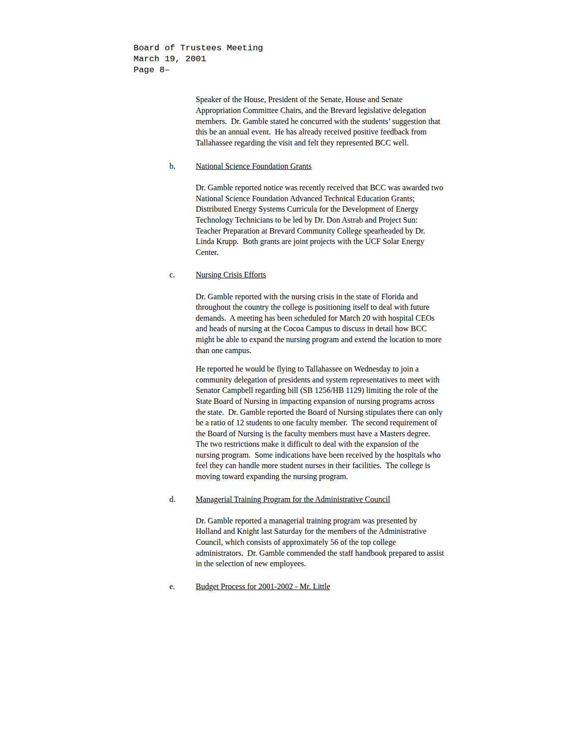Board of Trustees Meeting
March 19, 2001
Page 8–
Speaker of the House, President of the Senate, House and Senate Appropriation Committee Chairs, and the Brevard legislative delegation members. Dr. Gamble stated he concurred with the students’ suggestion that this be an annual event. He has already received positive feedback from Tallahassee regarding the visit and felt they represented BCC well.
b.
National Science Foundation Grants
Dr. Gamble reported notice was recently received that BCC was awarded two National Science Foundation Advanced Technical Education Grants; Distributed Energy Systems Curricula for the Development of Energy Technology Technicians to be led by Dr. Don Astrab and Project Sun: Teacher Preparation at Brevard Community College spearheaded by Dr. Linda Krupp. Both grants are joint projects with the UCF Solar Energy Center.
c.
Nursing Crisis Efforts
Dr. Gamble reported with the nursing crisis in the state of Florida and throughout the country the college is positioning itself to deal with future demands. A meeting has been scheduled for March 20 with hospital CEOs and heads of nursing at the Cocoa Campus to discuss in detail how BCC might be able to expand the nursing program and extend the location to more than one campus.
He reported he would be flying to Tallahassee on Wednesday to join a community delegation of presidents and system representatives to meet with Senator Campbell regarding bill (SB 1256/HB 1129) limiting the role of the State Board of Nursing in impacting expansion of nursing programs across the state. Dr. Gamble reported the Board of Nursing stipulates there can only be a ratio of 12 students to one faculty member. The second requirement of the Board of Nursing is the faculty members must have a Masters degree. The two restrictions make it difficult to deal with the expansion of the nursing program. Some indications have been received by the hospitals who feel they can handle more student nurses in their facilities. The college is moving toward expanding the nursing program.
d.
Managerial Training Program for the Administrative Council
Dr. Gamble reported a managerial training program was presented by Holland and Knight last Saturday for the members of the Administrative Council, which consists of approximately 56 of the top college administrators. Dr. Gamble commended the staff handbook prepared to assist in the selection of new employees.
e.
Budget Process for 2001-2002 - Mr. Little